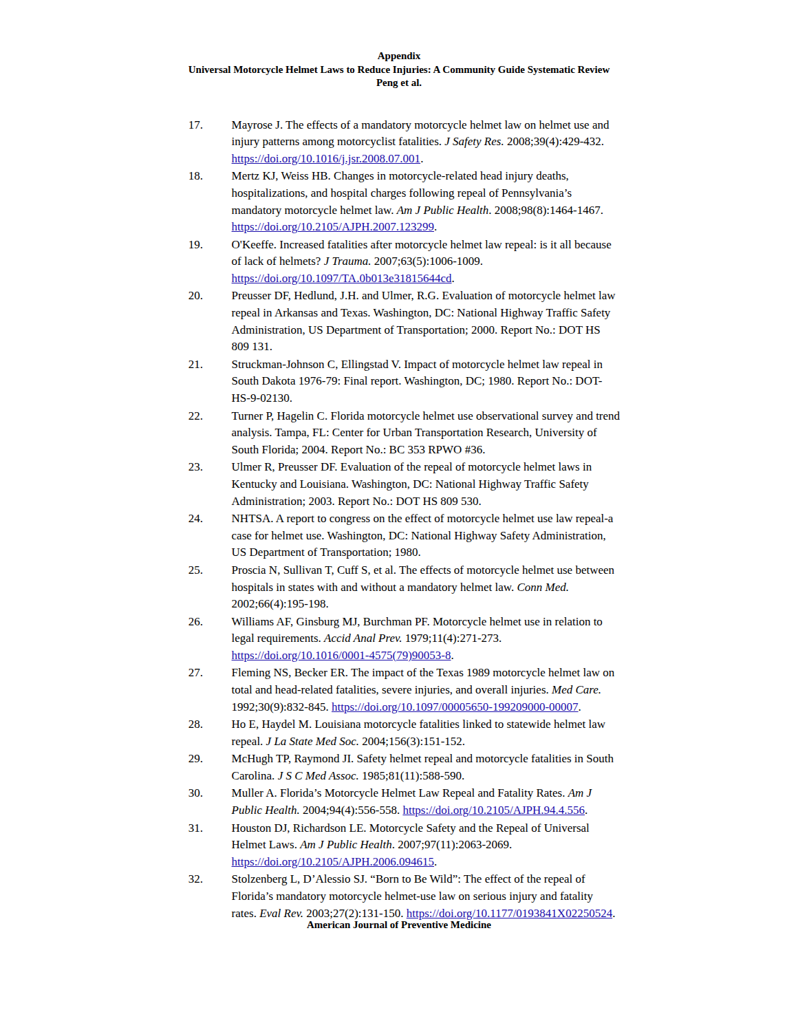Appendix Universal Motorcycle Helmet Laws to Reduce Injuries: A Community Guide Systematic Review Peng et al.
17. Mayrose J. The effects of a mandatory motorcycle helmet law on helmet use and injury patterns among motorcyclist fatalities. J Safety Res. 2008;39(4):429-432. https://doi.org/10.1016/j.jsr.2008.07.001.
18. Mertz KJ, Weiss HB. Changes in motorcycle-related head injury deaths, hospitalizations, and hospital charges following repeal of Pennsylvania’s mandatory motorcycle helmet law. Am J Public Health. 2008;98(8):1464-1467. https://doi.org/10.2105/AJPH.2007.123299.
19. O'Keeffe. Increased fatalities after motorcycle helmet law repeal: is it all because of lack of helmets? J Trauma. 2007;63(5):1006-1009. https://doi.org/10.1097/TA.0b013e31815644cd.
20. Preusser DF, Hedlund, J.H. and Ulmer, R.G. Evaluation of motorcycle helmet law repeal in Arkansas and Texas. Washington, DC: National Highway Traffic Safety Administration, US Department of Transportation; 2000. Report No.: DOT HS 809 131.
21. Struckman-Johnson C, Ellingstad V. Impact of motorcycle helmet law repeal in South Dakota 1976-79: Final report. Washington, DC; 1980. Report No.: DOT-HS-9-02130.
22. Turner P, Hagelin C. Florida motorcycle helmet use observational survey and trend analysis. Tampa, FL: Center for Urban Transportation Research, University of South Florida; 2004. Report No.: BC 353 RPWO #36.
23. Ulmer R, Preusser DF. Evaluation of the repeal of motorcycle helmet laws in Kentucky and Louisiana. Washington, DC: National Highway Traffic Safety Administration; 2003. Report No.: DOT HS 809 530.
24. NHTSA. A report to congress on the effect of motorcycle helmet use law repeal-a case for helmet use. Washington, DC: National Highway Safety Administration, US Department of Transportation; 1980.
25. Proscia N, Sullivan T, Cuff S, et al. The effects of motorcycle helmet use between hospitals in states with and without a mandatory helmet law. Conn Med. 2002;66(4):195-198.
26. Williams AF, Ginsburg MJ, Burchman PF. Motorcycle helmet use in relation to legal requirements. Accid Anal Prev. 1979;11(4):271-273. https://doi.org/10.1016/0001-4575(79)90053-8.
27. Fleming NS, Becker ER. The impact of the Texas 1989 motorcycle helmet law on total and head-related fatalities, severe injuries, and overall injuries. Med Care. 1992;30(9):832-845. https://doi.org/10.1097/00005650-199209000-00007.
28. Ho E, Haydel M. Louisiana motorcycle fatalities linked to statewide helmet law repeal. J La State Med Soc. 2004;156(3):151-152.
29. McHugh TP, Raymond JI. Safety helmet repeal and motorcycle fatalities in South Carolina. J S C Med Assoc. 1985;81(11):588-590.
30. Muller A. Florida’s Motorcycle Helmet Law Repeal and Fatality Rates. Am J Public Health. 2004;94(4):556-558. https://doi.org/10.2105/AJPH.94.4.556.
31. Houston DJ, Richardson LE. Motorcycle Safety and the Repeal of Universal Helmet Laws. Am J Public Health. 2007;97(11):2063-2069. https://doi.org/10.2105/AJPH.2006.094615.
32. Stolzenberg L, D’Alessio SJ. “Born to Be Wild”: The effect of the repeal of Florida’s mandatory motorcycle helmet-use law on serious injury and fatality rates. Eval Rev. 2003;27(2):131-150. https://doi.org/10.1177/0193841X02250524.
American Journal of Preventive Medicine